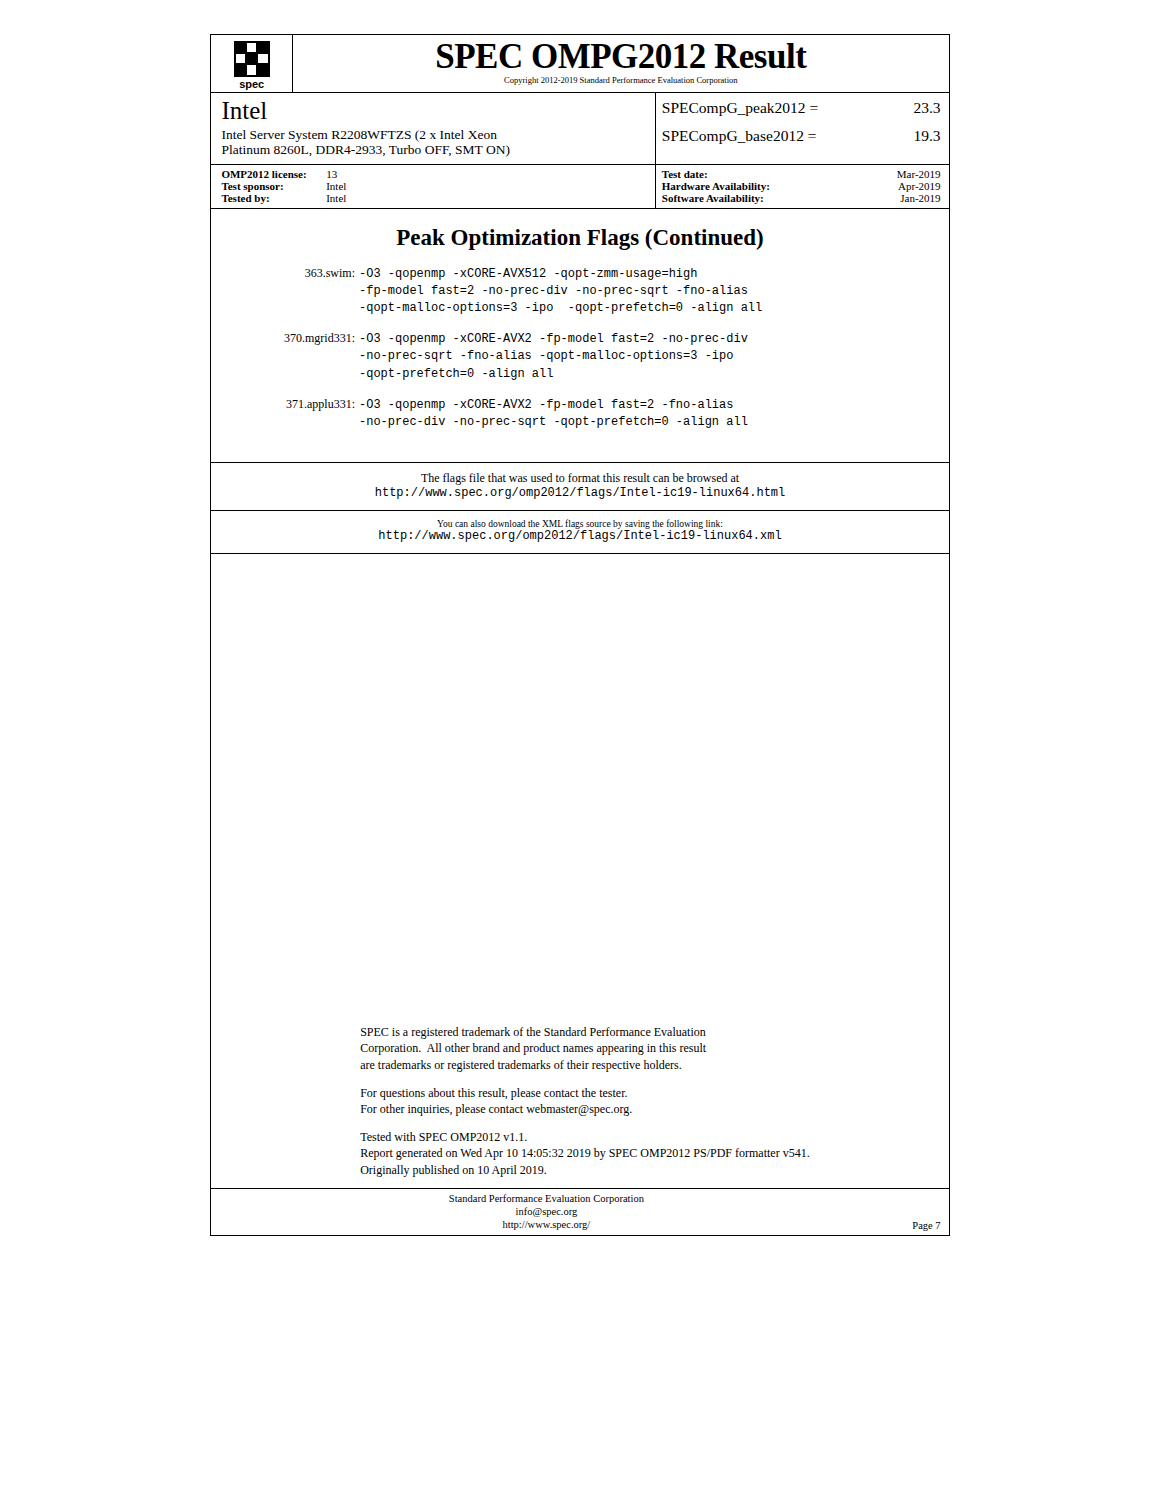spec
SPEC OMPG2012 Result
Copyright 2012-2019 Standard Performance Evaluation Corporation
Intel
Intel Server System R2208WFTZS (2 x Intel Xeon
Platinum 8260L, DDR4-2933, Turbo OFF, SMT ON)
SPECompG_peak2012 =23.3
SPECompG_base2012 =19.3
OMP2012 license: 13
Test sponsor: Intel
Tested by: Intel
Test date: Mar-2019
Hardware Availability: Apr-2019
Software Availability: Jan-2019
Peak Optimization Flags (Continued)
363.swim:-O3 -qopenmp -xCORE-AVX512 -qopt-zmm-usage=high -fp-model fast=2 -no-prec-div -no-prec-sqrt -fno-alias -qopt-malloc-options=3 -ipo -qopt-prefetch=0 -align all
370.mgrid331:-O3 -qopenmp -xCORE-AVX2 -fp-model fast=2 -no-prec-div -no-prec-sqrt -fno-alias -qopt-malloc-options=3 -ipo -qopt-prefetch=0 -align all
371.applu331:-O3 -qopenmp -xCORE-AVX2 -fp-model fast=2 -fno-alias -no-prec-div -no-prec-sqrt -qopt-prefetch=0 -align all
The flags file that was used to format this result can be browsed at
http://www.spec.org/omp2012/flags/Intel-ic19-linux64.html
You can also download the XML flags source by saving the following link:
http://www.spec.org/omp2012/flags/Intel-ic19-linux64.xml
SPEC is a registered trademark of the Standard Performance Evaluation
Corporation. All other brand and product names appearing in this result
are trademarks or registered trademarks of their respective holders.
For questions about this result, please contact the tester.
For other inquiries, please contact webmaster@spec.org.
Tested with SPEC OMP2012 v1.1.
Report generated on Wed Apr 10 14:05:32 2019 by SPEC OMP2012 PS/PDF formatter v541.
Originally published on 10 April 2019.
Standard Performance Evaluation Corporation
info@spec.org
http://www.spec.org/
Page 7